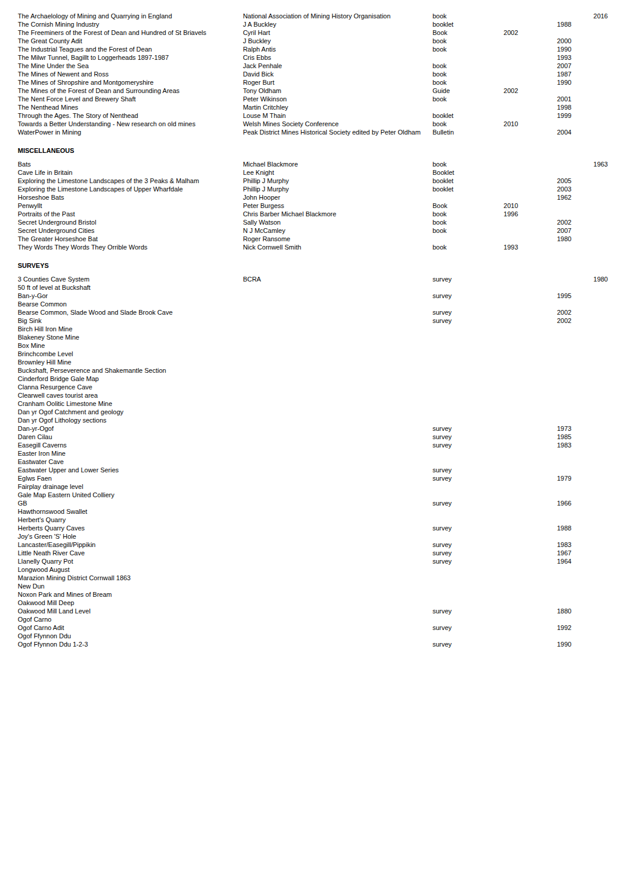| The Archaelology of Mining and Quarrying in England | National Association of Mining History Organisation | book | | 2016 |
| The Cornish Mining Industry | J A Buckley | booklet | | 1988 |
| The Freeminers of the Forest of Dean and Hundred of St Briavels | Cyril Hart | Book | 2002 | |
| The Great County Adit | J Buckley | book | | 2000 |
| The Industrial Teagues and the Forest of Dean | Ralph Antis | book | | 1990 |
| The Milwr Tunnel, Bagillt to Loggerheads 1897-1987 | Cris Ebbs | | | 1993 |
| The Mine Under the Sea | Jack Penhale | book | | 2007 |
| The Mines of Newent and Ross | David Bick | book | | 1987 |
| The Mines of Shropshire and Montgomeryshire | Roger Burt | book | | 1990 |
| The Mines of the Forest of Dean and Surrounding Areas | Tony Oldham | Guide | 2002 | |
| The Nent Force Level and Brewery Shaft | Peter Wikinson | book | | 2001 |
| The Nenthead Mines | Martin Critchley | | | 1998 |
| Through the Ages. The Story of Nenthead | Louse M Thain | booklet | | 1999 |
| Towards a Better Understanding - New research on old mines | Welsh Mines Society Conference | book | 2010 | |
| WaterPower in Mining | Peak District Mines Historical Society edited by Peter Oldham | Bulletin | | 2004 |
MISCELLANEOUS
| Bats | Michael Blackmore | book | | 1963 |
| Cave Life in Britain | Lee Knight | Booklet | | |
| Exploring the Limestone Landscapes of the 3 Peaks & Malham | Phillip J Murphy | booklet | | 2005 |
| Exploring the Limestone Landscapes of Upper Wharfdale | Phillip J Murphy | booklet | | 2003 |
| Horseshoe Bats | John Hooper | | | 1962 |
| Penwyllt | Peter Burgess | Book | 2010 | |
| Portraits of the Past | Chris Barber Michael Blackmore | book | 1996 | |
| Secret Underground Bristol | Sally Watson | book | | 2002 |
| Secret Underground Cities | N J McCamley | book | | 2007 |
| The Greater Horseshoe Bat | Roger Ransome | | | 1980 |
| They Words They Words They Orrible Words | Nick Cornwell Smith | book | 1993 | |
SURVEYS
| 3 Counties Cave System | BCRA | survey | | 1980 |
| 50 ft of level at Buckshaft | | | | |
| Ban-y-Gor | | survey | | 1995 |
| Bearse Common | | | | |
| Bearse Common, Slade Wood and Slade Brook Cave | | survey | | 2002 |
| Big Sink | | survey | | 2002 |
| Birch Hill Iron Mine | | | | |
| Blakeney Stone Mine | | | | |
| Box Mine | | | | |
| Brinchcombe Level | | | | |
| Brownley Hill Mine | | | | |
| Buckshaft, Perseverence and Shakemantle Section | | | | |
| Cinderford Bridge Gale Map | | | | |
| Clanna Resurgence Cave | | | | |
| Clearwell caves tourist area | | | | |
| Cranham Oolitic Limestone Mine | | | | |
| Dan yr Ogof Catchment and geology | | | | |
| Dan yr Ogof Lithology sections | | | | |
| Dan-yr-Ogof | | survey | | 1973 |
| Daren Cilau | | survey | | 1985 |
| Easegill Caverns | | survey | | 1983 |
| Easter Iron Mine | | | | |
| Eastwater Cave | | | | |
| Eastwater Upper and Lower Series | | survey | | |
| Eglws Faen | | survey | | 1979 |
| Fairplay drainage level | | | | |
| Gale Map Eastern United Colliery | | | | |
| GB | | survey | | 1966 |
| Hawthornswood Swallet | | | | |
| Herbert's Quarry | | | | |
| Herberts Quarry Caves | | survey | | 1988 |
| Joy's Green 'S' Hole | | | | |
| Lancaster/Easegill/Pippikin | | survey | | 1983 |
| Little Neath River Cave | | survey | | 1967 |
| Llanelly Quarry Pot | | survey | | 1964 |
| Longwood August | | | | |
| Marazion Mining District Cornwall 1863 | | | | |
| New Dun | | | | |
| Noxon Park and Mines of Bream | | | | |
| Oakwood Mill Deep | | | | |
| Oakwood Mill Land Level | | survey | | 1880 |
| Ogof Carno | | | | |
| Ogof Carno Adit | | survey | | 1992 |
| Ogof Ffynnon Ddu | | | | |
| Ogof Ffynnon Ddu 1-2-3 | | survey | | 1990 |